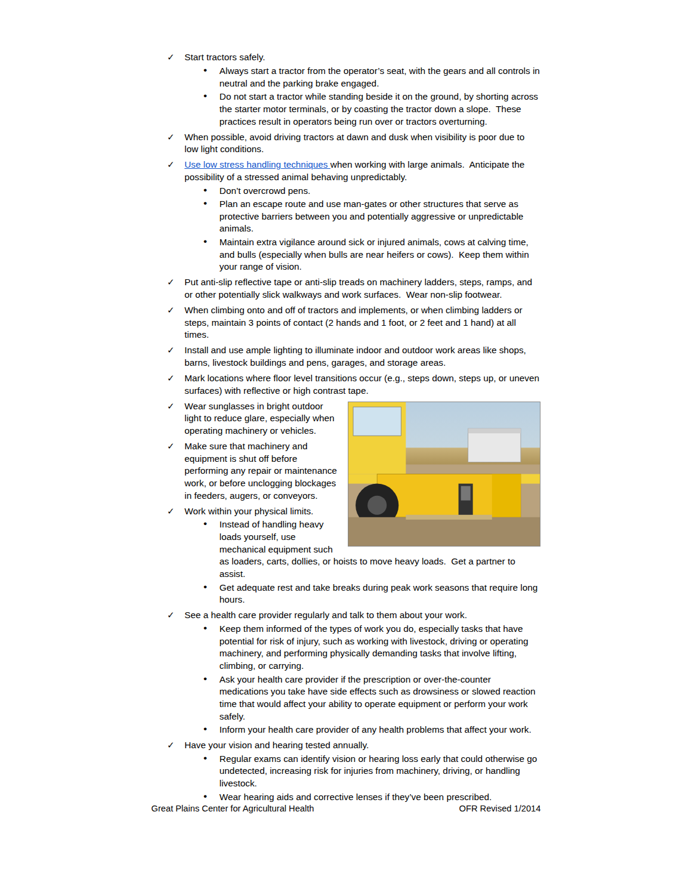Start tractors safely.
Always start a tractor from the operator’s seat, with the gears and all controls in neutral and the parking brake engaged.
Do not start a tractor while standing beside it on the ground, by shorting across the starter motor terminals, or by coasting the tractor down a slope. These practices result in operators being run over or tractors overturning.
When possible, avoid driving tractors at dawn and dusk when visibility is poor due to low light conditions.
Use low stress handling techniques when working with large animals. Anticipate the possibility of a stressed animal behaving unpredictably.
Don’t overcrowd pens.
Plan an escape route and use man-gates or other structures that serve as protective barriers between you and potentially aggressive or unpredictable animals.
Maintain extra vigilance around sick or injured animals, cows at calving time, and bulls (especially when bulls are near heifers or cows). Keep them within your range of vision.
Put anti-slip reflective tape or anti-slip treads on machinery ladders, steps, ramps, and or other potentially slick walkways and work surfaces. Wear non-slip footwear.
When climbing onto and off of tractors and implements, or when climbing ladders or steps, maintain 3 points of contact (2 hands and 1 foot, or 2 feet and 1 hand) at all times.
Install and use ample lighting to illuminate indoor and outdoor work areas like shops, barns, livestock buildings and pens, garages, and storage areas.
Mark locations where floor level transitions occur (e.g., steps down, steps up, or uneven surfaces) with reflective or high contrast tape.
Wear sunglasses in bright outdoor light to reduce glare, especially when operating machinery or vehicles.
Make sure that machinery and equipment is shut off before performing any repair or maintenance work, or before unclogging blockages in feeders, augers, or conveyors.
Work within your physical limits.
Instead of handling heavy loads yourself, use mechanical equipment such as loaders, carts, dollies, or hoists to move heavy loads. Get a partner to assist.
Get adequate rest and take breaks during peak work seasons that require long hours.
See a health care provider regularly and talk to them about your work.
Keep them informed of the types of work you do, especially tasks that have potential for risk of injury, such as working with livestock, driving or operating machinery, and performing physically demanding tasks that involve lifting, climbing, or carrying.
Ask your health care provider if the prescription or over-the-counter medications you take have side effects such as drowsiness or slowed reaction time that would affect your ability to operate equipment or perform your work safely.
Inform your health care provider of any health problems that affect your work.
Have your vision and hearing tested annually.
Regular exams can identify vision or hearing loss early that could otherwise go undetected, increasing risk for injuries from machinery, driving, or handling livestock.
Wear hearing aids and corrective lenses if they’ve been prescribed.
Great Plains Center for Agricultural Health OFR Revised 1/2014